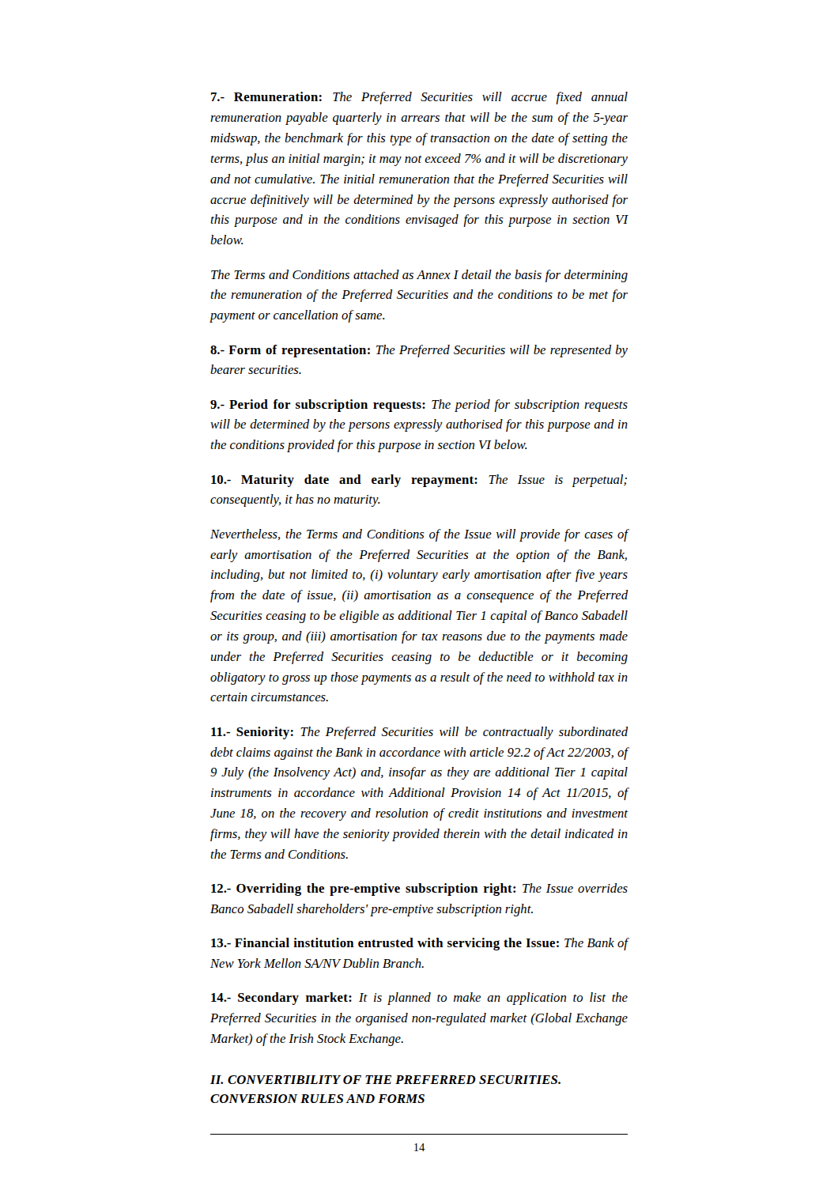7.- Remuneration: The Preferred Securities will accrue fixed annual remuneration payable quarterly in arrears that will be the sum of the 5-year midswap, the benchmark for this type of transaction on the date of setting the terms, plus an initial margin; it may not exceed 7% and it will be discretionary and not cumulative. The initial remuneration that the Preferred Securities will accrue definitively will be determined by the persons expressly authorised for this purpose and in the conditions envisaged for this purpose in section VI below.
The Terms and Conditions attached as Annex I detail the basis for determining the remuneration of the Preferred Securities and the conditions to be met for payment or cancellation of same.
8.- Form of representation: The Preferred Securities will be represented by bearer securities.
9.- Period for subscription requests: The period for subscription requests will be determined by the persons expressly authorised for this purpose and in the conditions provided for this purpose in section VI below.
10.- Maturity date and early repayment: The Issue is perpetual; consequently, it has no maturity.
Nevertheless, the Terms and Conditions of the Issue will provide for cases of early amortisation of the Preferred Securities at the option of the Bank, including, but not limited to, (i) voluntary early amortisation after five years from the date of issue, (ii) amortisation as a consequence of the Preferred Securities ceasing to be eligible as additional Tier 1 capital of Banco Sabadell or its group, and (iii) amortisation for tax reasons due to the payments made under the Preferred Securities ceasing to be deductible or it becoming obligatory to gross up those payments as a result of the need to withhold tax in certain circumstances.
11.- Seniority: The Preferred Securities will be contractually subordinated debt claims against the Bank in accordance with article 92.2 of Act 22/2003, of 9 July (the Insolvency Act) and, insofar as they are additional Tier 1 capital instruments in accordance with Additional Provision 14 of Act 11/2015, of June 18, on the recovery and resolution of credit institutions and investment firms, they will have the seniority provided therein with the detail indicated in the Terms and Conditions.
12.- Overriding the pre-emptive subscription right: The Issue overrides Banco Sabadell shareholders' pre-emptive subscription right.
13.- Financial institution entrusted with servicing the Issue: The Bank of New York Mellon SA/NV Dublin Branch.
14.- Secondary market: It is planned to make an application to list the Preferred Securities in the organised non-regulated market (Global Exchange Market) of the Irish Stock Exchange.
II. CONVERTIBILITY OF THE PREFERRED SECURITIES. CONVERSION RULES AND FORMS
14